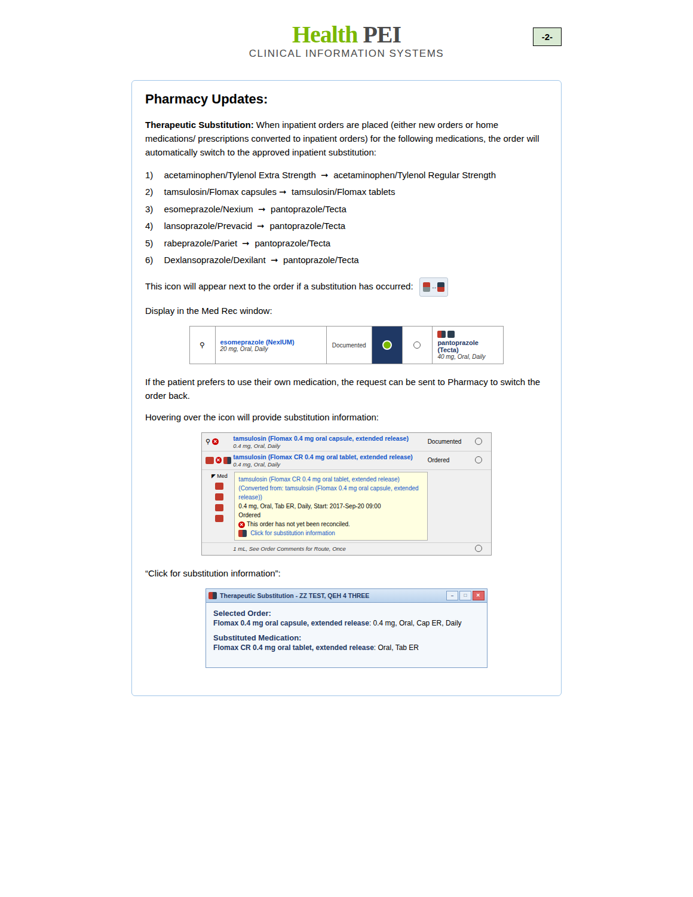-2-
Health PEI
CLINICAL INFORMATION SYSTEMS
Pharmacy Updates:
Therapeutic Substitution: When inpatient orders are placed (either new orders or home medications/ prescriptions converted to inpatient orders) for the following medications, the order will automatically switch to the approved inpatient substitution:
acetaminophen/Tylenol Extra Strength ➞ acetaminophen/Tylenol Regular Strength
tamsulosin/Flomax capsules➞ tamsulosin/Flomax tablets
esomeprazole/Nexium ➞ pantoprazole/Tecta
lansoprazole/Prevacid ➞ pantoprazole/Tecta
rabeprazole/Pariet ➞ pantoprazole/Tecta
Dexlansoprazole/Dexilant ➞ pantoprazole/Tecta
This icon will appear next to the order if a substitution has occurred: ↔
Display in the Med Rec window:
⚲
esomeprazole (NexIUM)
20 mg, Oral, Daily
Documented
pantoprazole (Tecta)
40 mg, Oral, Daily
If the patient prefers to use their own medication, the request can be sent to Pharmacy to switch the order back.
Hovering over the icon will provide substitution information:
⚲✕
tamsulosin (Flomax 0.4 mg oral capsule, extended release)
0.4 mg, Oral, Daily
Documented
✕
tamsulosin (Flomax CR 0.4 mg oral tablet, extended release)
0.4 mg, Oral, Daily
Ordered
◤ Med
tamsulosin (Flomax CR 0.4 mg oral tablet, extended release) (Converted from: tamsulosin (Flomax 0.4 mg oral capsule, extended release))
0.4 mg, Oral, Tab ER, Daily, Start: 2017-Sep-20 09:00
Ordered
✕ This order has not yet been reconciled.
Click for substitution information
1 mL, See Order Comments for Route, Once
“Click for substitution information”:
Therapeutic Substitution - ZZ TEST, QEH 4 THREE –□✕
Selected Order:
Flomax 0.4 mg oral capsule, extended release: 0.4 mg, Oral, Cap ER, Daily
Substituted Medication:
Flomax CR 0.4 mg oral tablet, extended release: Oral, Tab ER